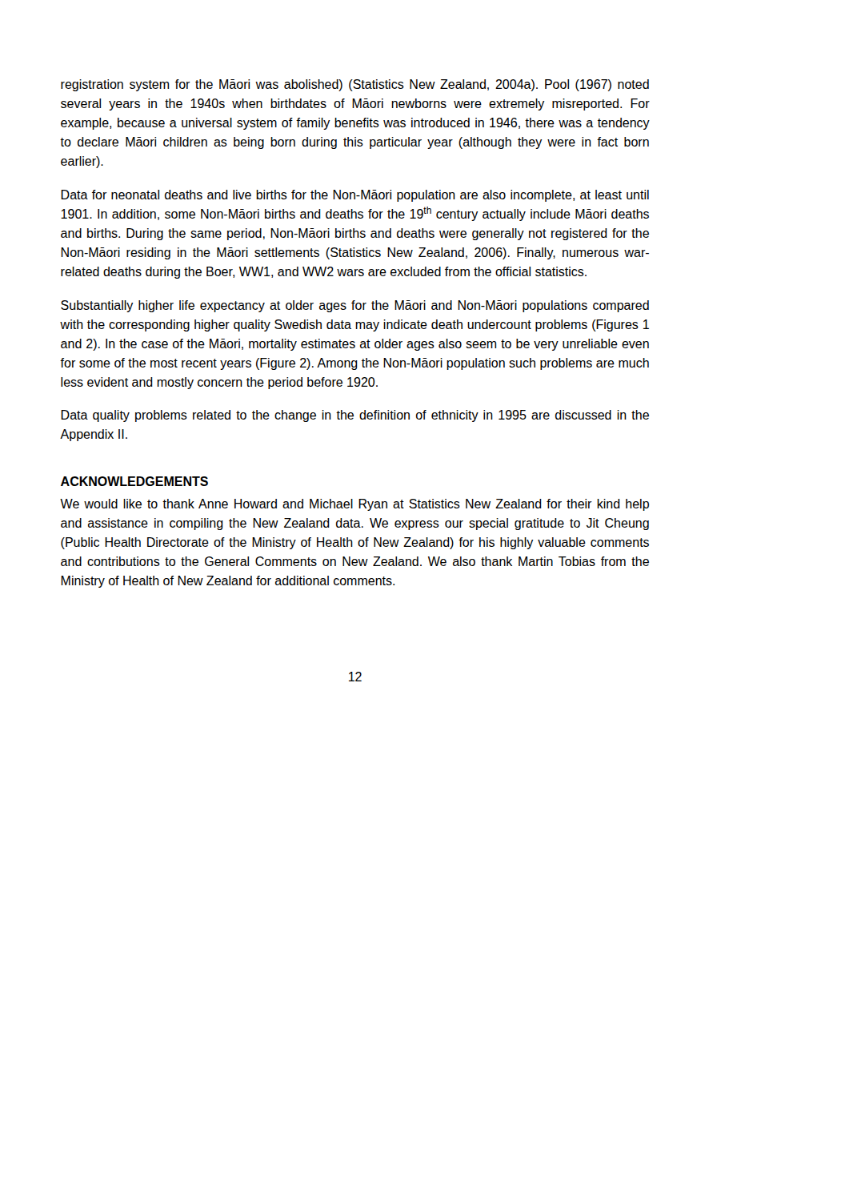registration system for the Māori was abolished) (Statistics New Zealand, 2004a). Pool (1967) noted several years in the 1940s when birthdates of Māori newborns were extremely misreported. For example, because a universal system of family benefits was introduced in 1946, there was a tendency to declare Māori children as being born during this particular year (although they were in fact born earlier).
Data for neonatal deaths and live births for the Non-Māori population are also incomplete, at least until 1901. In addition, some Non-Māori births and deaths for the 19th century actually include Māori deaths and births. During the same period, Non-Māori births and deaths were generally not registered for the Non-Māori residing in the Māori settlements (Statistics New Zealand, 2006). Finally, numerous war-related deaths during the Boer, WW1, and WW2 wars are excluded from the official statistics.
Substantially higher life expectancy at older ages for the Māori and Non-Māori populations compared with the corresponding higher quality Swedish data may indicate death undercount problems (Figures 1 and 2). In the case of the Māori, mortality estimates at older ages also seem to be very unreliable even for some of the most recent years (Figure 2). Among the Non-Māori population such problems are much less evident and mostly concern the period before 1920.
Data quality problems related to the change in the definition of ethnicity in 1995 are discussed in the Appendix II.
Acknowledgements
We would like to thank Anne Howard and Michael Ryan at Statistics New Zealand for their kind help and assistance in compiling the New Zealand data. We express our special gratitude to Jit Cheung (Public Health Directorate of the Ministry of Health of New Zealand) for his highly valuable comments and contributions to the General Comments on New Zealand. We also thank Martin Tobias from the Ministry of Health of New Zealand for additional comments.
12